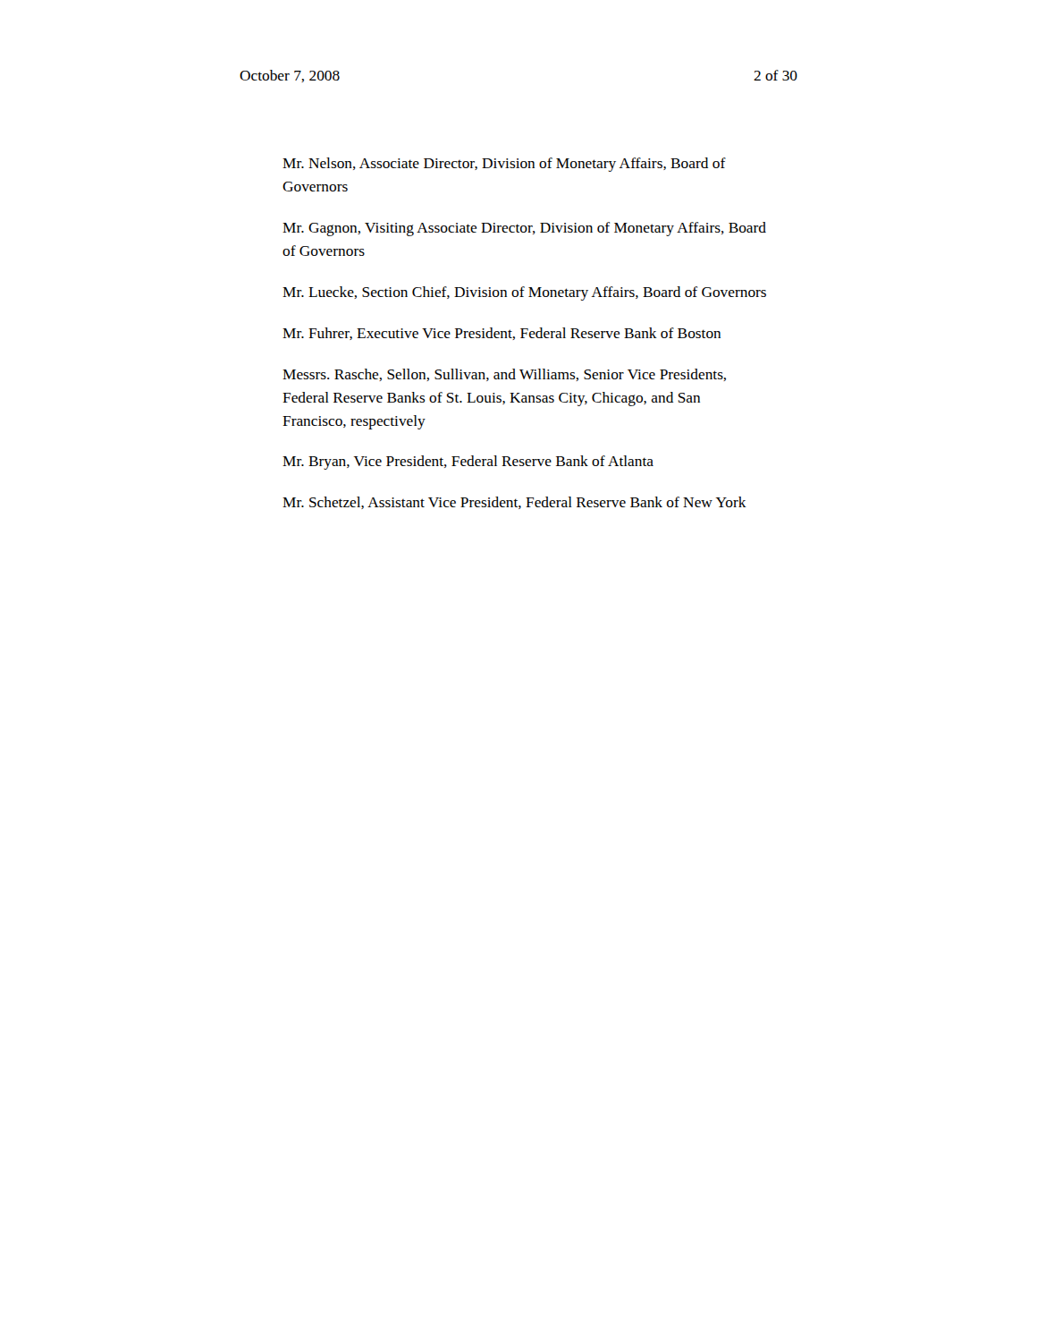October 7, 2008 2 of 30
Mr. Nelson, Associate Director, Division of Monetary Affairs, Board of Governors
Mr. Gagnon, Visiting Associate Director, Division of Monetary Affairs, Board of Governors
Mr. Luecke, Section Chief, Division of Monetary Affairs, Board of Governors
Mr. Fuhrer, Executive Vice President, Federal Reserve Bank of Boston
Messrs. Rasche, Sellon, Sullivan, and Williams, Senior Vice Presidents, Federal Reserve Banks of St. Louis, Kansas City, Chicago, and San Francisco, respectively
Mr. Bryan, Vice President, Federal Reserve Bank of Atlanta
Mr. Schetzel, Assistant Vice President, Federal Reserve Bank of New York